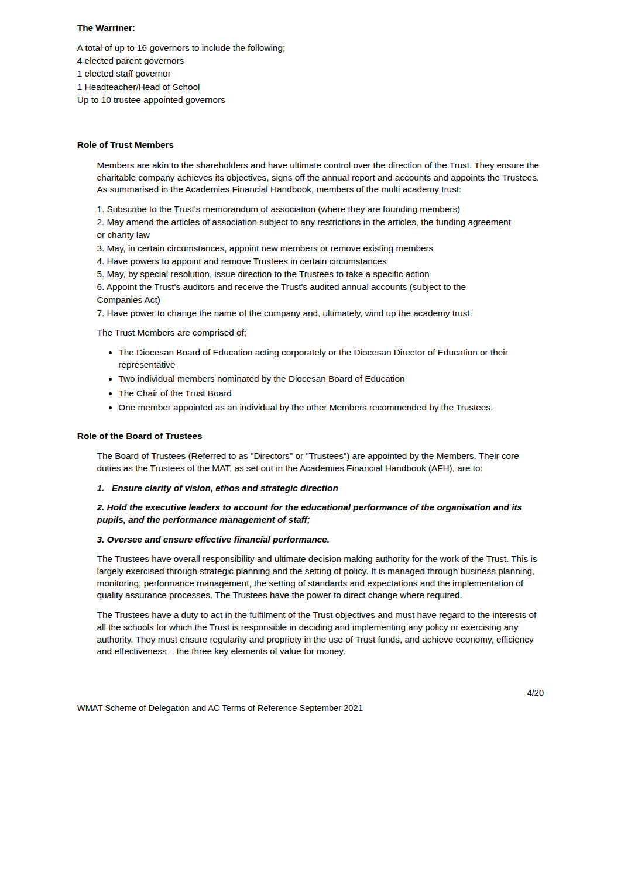The Warriner:
A total of up to 16 governors to include the following;
4 elected parent governors
1 elected staff governor
1 Headteacher/Head of School
Up to 10 trustee appointed governors
Role of Trust Members
Members are akin to the shareholders and have ultimate control over the direction of the Trust. They ensure the charitable company achieves its objectives, signs off the annual report and accounts and appoints the Trustees. As summarised in the Academies Financial Handbook, members of the multi academy trust:
1. Subscribe to the Trust's memorandum of association (where they are founding members)
2. May amend the articles of association subject to any restrictions in the articles, the funding agreement
or charity law
3. May, in certain circumstances, appoint new members or remove existing members
4. Have powers to appoint and remove Trustees in certain circumstances
5. May, by special resolution, issue direction to the Trustees to take a specific action
6. Appoint the Trust's auditors and receive the Trust's audited annual accounts (subject to the
Companies Act)
7. Have power to change the name of the company and, ultimately, wind up the academy trust.
The Trust Members are comprised of;
The Diocesan Board of Education acting corporately or the Diocesan Director of Education or their representative
Two individual members nominated by the Diocesan Board of Education
The Chair of the Trust Board
One member appointed as an individual by the other Members recommended by the Trustees.
Role of the Board of Trustees
The Board of Trustees (Referred to as "Directors" or "Trustees") are appointed by the Members. Their core duties as the Trustees of the MAT, as set out in the Academies Financial Handbook (AFH), are to:
1. Ensure clarity of vision, ethos and strategic direction
2. Hold the executive leaders to account for the educational performance of the organisation and its pupils, and the performance management of staff;
3. Oversee and ensure effective financial performance.
The Trustees have overall responsibility and ultimate decision making authority for the work of the Trust. This is largely exercised through strategic planning and the setting of policy. It is managed through business planning, monitoring, performance management, the setting of standards and expectations and the implementation of quality assurance processes. The Trustees have the power to direct change where required.
The Trustees have a duty to act in the fulfilment of the Trust objectives and must have regard to the interests of all the schools for which the Trust is responsible in deciding and implementing any policy or exercising any authority. They must ensure regularity and propriety in the use of Trust funds, and achieve economy, efficiency and effectiveness – the three key elements of value for money.
4/20
WMAT Scheme of Delegation and AC Terms of Reference September 2021